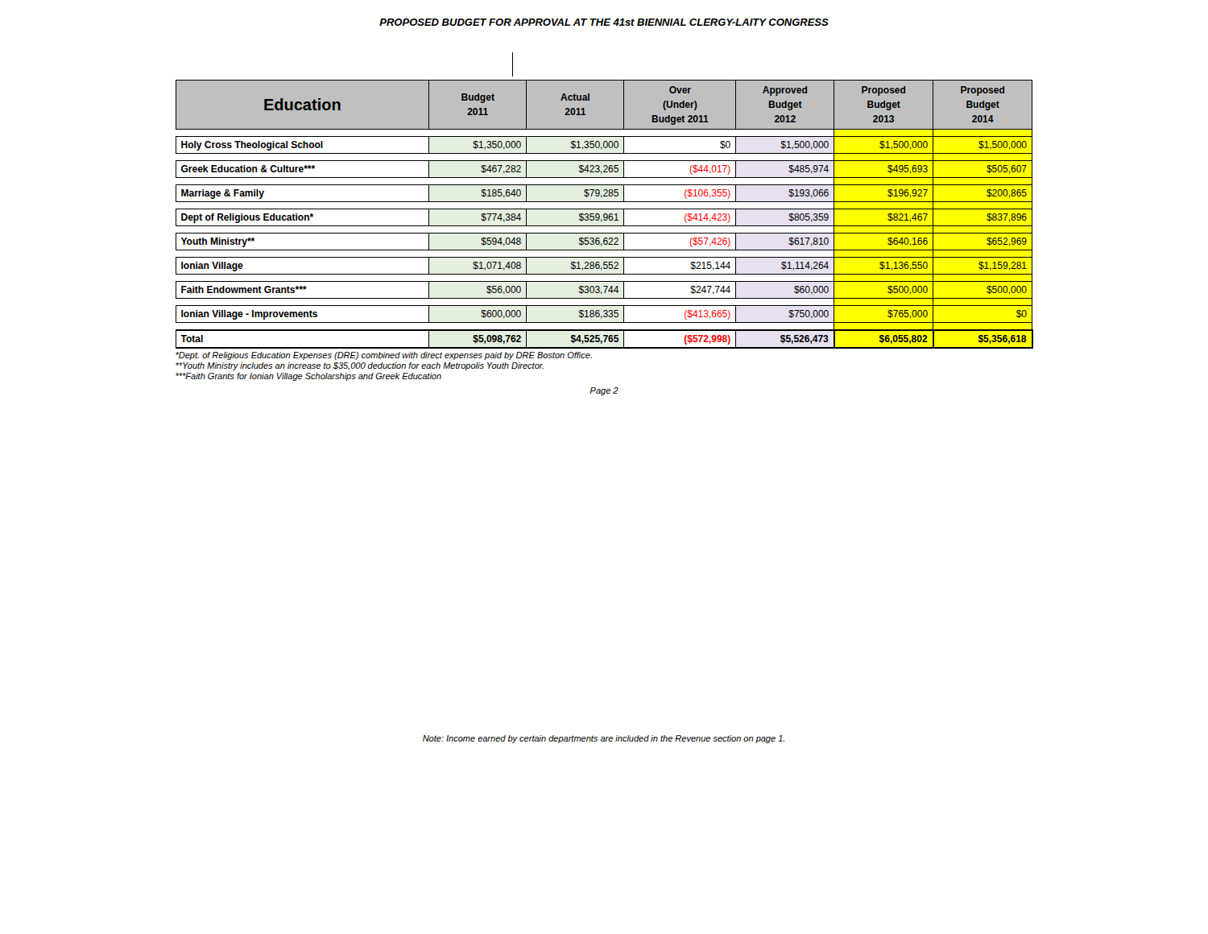PROPOSED BUDGET FOR APPROVAL AT THE 41st BIENNIAL CLERGY-LAITY CONGRESS
| Education | Budget 2011 | Actual 2011 | Over (Under) Budget 2011 | Approved Budget 2012 | Proposed Budget 2013 | Proposed Budget 2014 |
| --- | --- | --- | --- | --- | --- | --- |
| Holy Cross Theological School | $1,350,000 | $1,350,000 | $0 | $1,500,000 | $1,500,000 | $1,500,000 |
| Greek Education & Culture*** | $467,282 | $423,265 | ($44,017) | $485,974 | $495,693 | $505,607 |
| Marriage & Family | $185,640 | $79,285 | ($106,355) | $193,066 | $196,927 | $200,865 |
| Dept of Religious Education* | $774,384 | $359,961 | ($414,423) | $805,359 | $821,467 | $837,896 |
| Youth Ministry** | $594,048 | $536,622 | ($57,426) | $617,810 | $640,166 | $652,969 |
| Ionian Village | $1,071,408 | $1,286,552 | $215,144 | $1,114,264 | $1,136,550 | $1,159,281 |
| Faith Endowment Grants*** | $56,000 | $303,744 | $247,744 | $60,000 | $500,000 | $500,000 |
| Ionian Village - Improvements | $600,000 | $186,335 | ($413,665) | $750,000 | $765,000 | $0 |
| Total | $5,098,762 | $4,525,765 | ($572,998) | $5,526,473 | $6,055,802 | $5,356,618 |
*Dept. of Religious Education Expenses (DRE) combined with direct expenses paid by DRE Boston Office.
**Youth Ministry includes an increase to $35,000 deduction for each Metropolis Youth Director.
***Faith Grants for Ionian Village Scholarships and Greek Education
Page 2
Note: Income earned by certain departments are included in the Revenue section on page 1.